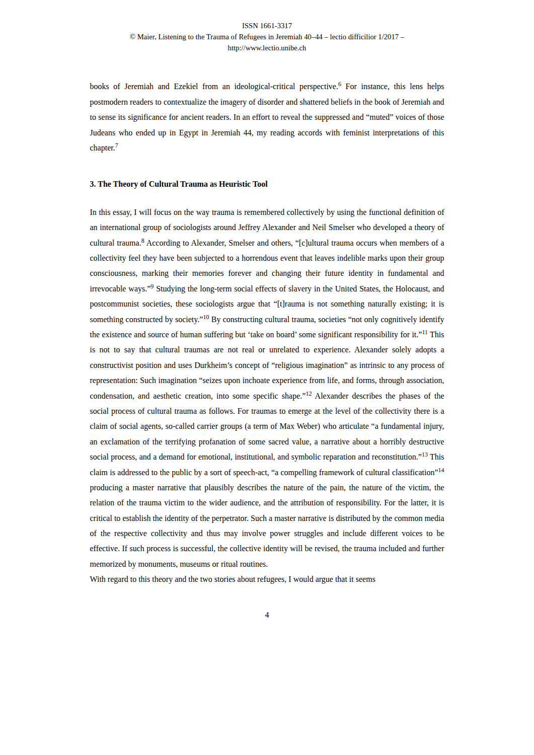ISSN 1661-3317
© Maier, Listening to the Trauma of Refugees in Jeremiah 40–44 – lectio difficilior 1/2017 –
http://www.lectio.unibe.ch
books of Jeremiah and Ezekiel from an ideological-critical perspective.6 For instance, this lens helps postmodern readers to contextualize the imagery of disorder and shattered beliefs in the book of Jeremiah and to sense its significance for ancient readers. In an effort to reveal the suppressed and “muted” voices of those Judeans who ended up in Egypt in Jeremiah 44, my reading accords with feminist interpretations of this chapter.7
3. The Theory of Cultural Trauma as Heuristic Tool
In this essay, I will focus on the way trauma is remembered collectively by using the functional definition of an international group of sociologists around Jeffrey Alexander and Neil Smelser who developed a theory of cultural trauma.8 According to Alexander, Smelser and others, “[c]ultural trauma occurs when members of a collectivity feel they have been subjected to a horrendous event that leaves indelible marks upon their group consciousness, marking their memories forever and changing their future identity in fundamental and irrevocable ways.”9 Studying the long-term social effects of slavery in the United States, the Holocaust, and postcommunist societies, these sociologists argue that “[t]rauma is not something naturally existing; it is something constructed by society.”10 By constructing cultural trauma, societies “not only cognitively identify the existence and source of human suffering but ‘take on board’ some significant responsibility for it.”11 This is not to say that cultural traumas are not real or unrelated to experience. Alexander solely adopts a constructivist position and uses Durkheim’s concept of “religious imagination” as intrinsic to any process of representation: Such imagination “seizes upon inchoate experience from life, and forms, through association, condensation, and aesthetic creation, into some specific shape.”12 Alexander describes the phases of the social process of cultural trauma as follows. For traumas to emerge at the level of the collectivity there is a claim of social agents, so-called carrier groups (a term of Max Weber) who articulate “a fundamental injury, an exclamation of the terrifying profanation of some sacred value, a narrative about a horribly destructive social process, and a demand for emotional, institutional, and symbolic reparation and reconstitution.”13 This claim is addressed to the public by a sort of speech-act, “a compelling framework of cultural classification”14 producing a master narrative that plausibly describes the nature of the pain, the nature of the victim, the relation of the trauma victim to the wider audience, and the attribution of responsibility. For the latter, it is critical to establish the identity of the perpetrator. Such a master narrative is distributed by the common media of the respective collectivity and thus may involve power struggles and include different voices to be effective. If such process is successful, the collective identity will be revised, the trauma included and further memorized by monuments, museums or ritual routines.
With regard to this theory and the two stories about refugees, I would argue that it seems
4